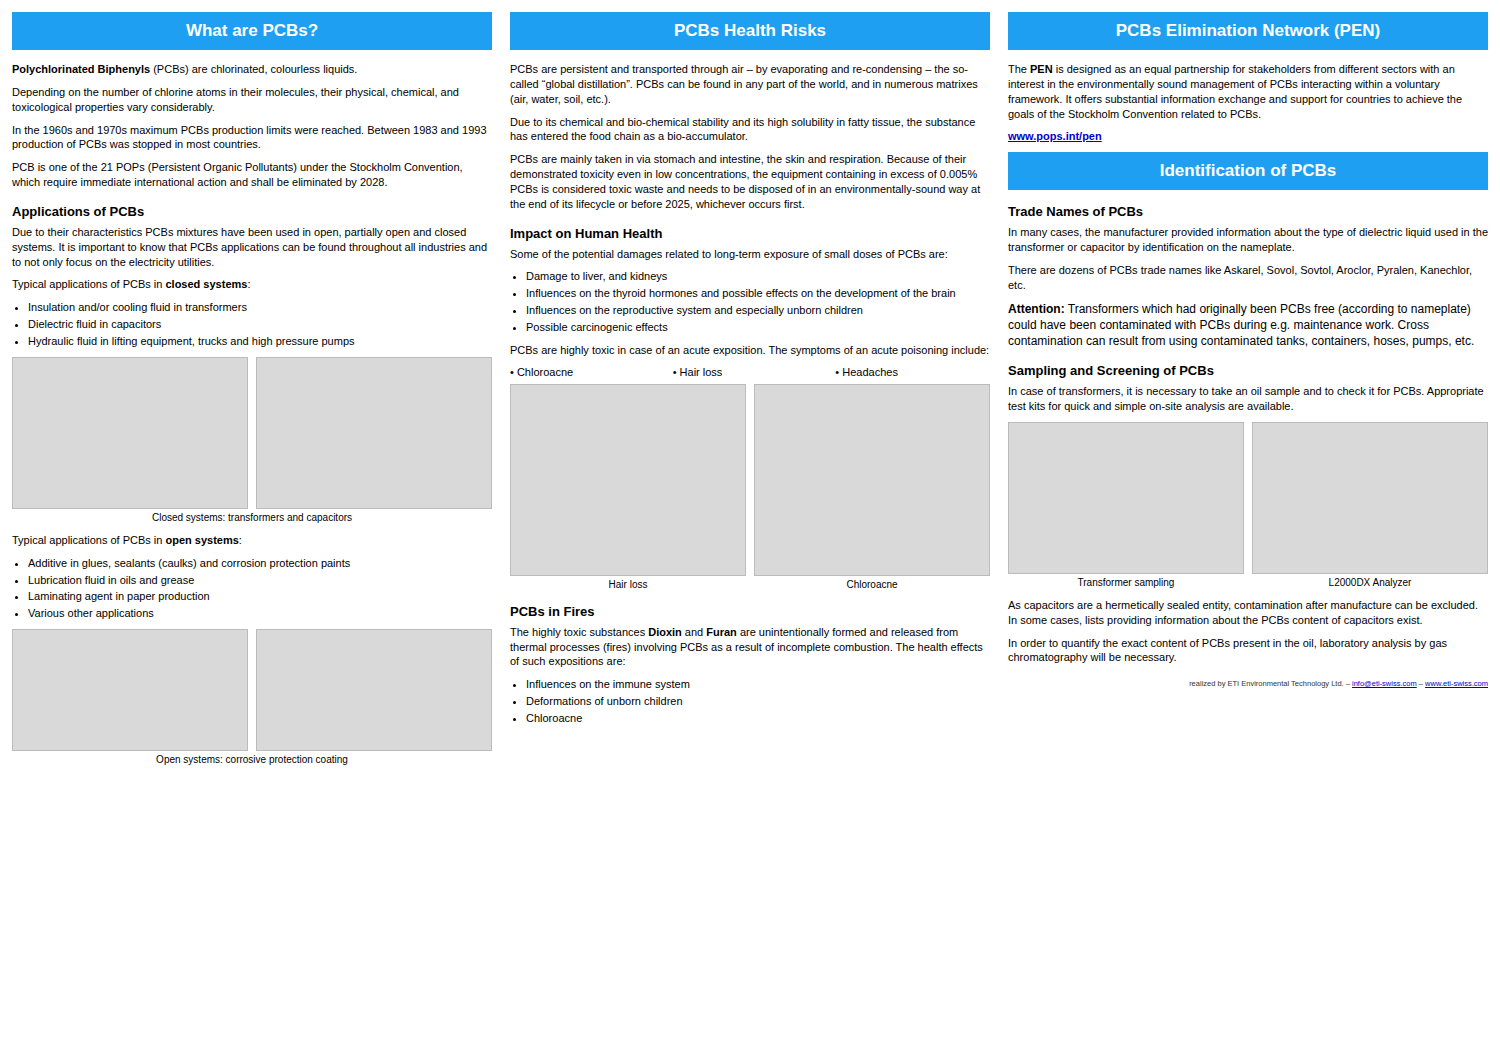What are PCBs?
Polychlorinated Biphenyls (PCBs) are chlorinated, colourless liquids.
Depending on the number of chlorine atoms in their molecules, their physical, chemical, and toxicological properties vary considerably.
In the 1960s and 1970s maximum PCBs production limits were reached. Between 1983 and 1993 production of PCBs was stopped in most countries.
PCB is one of the 21 POPs (Persistent Organic Pollutants) under the Stockholm Convention, which require immediate international action and shall be eliminated by 2028.
Applications of PCBs
Due to their characteristics PCBs mixtures have been used in open, partially open and closed systems. It is important to know that PCBs applications can be found throughout all industries and to not only focus on the electricity utilities.
Typical applications of PCBs in closed systems:
Insulation and/or cooling fluid in transformers
Dielectric fluid in capacitors
Hydraulic fluid in lifting equipment, trucks and high pressure pumps
Closed systems: transformers and capacitors
Typical applications of PCBs in open systems:
Additive in glues, sealants (caulks) and corrosion protection paints
Lubrication fluid in oils and grease
Laminating agent in paper production
Various other applications
Open systems: corrosive protection coating
PCBs Health Risks
PCBs are persistent and transported through air – by evaporating and re-condensing – the so-called “global distillation”. PCBs can be found in any part of the world, and in numerous matrixes (air, water, soil, etc.).
Due to its chemical and bio-chemical stability and its high solubility in fatty tissue, the substance has entered the food chain as a bio-accumulator.
PCBs are mainly taken in via stomach and intestine, the skin and respiration. Because of their demonstrated toxicity even in low concentrations, the equipment containing in excess of 0.005% PCBs is considered toxic waste and needs to be disposed of in an environmentally-sound way at the end of its lifecycle or before 2025, whichever occurs first.
Impact on Human Health
Some of the potential damages related to long-term exposure of small doses of PCBs are:
Damage to liver, and kidneys
Influences on the thyroid hormones and possible effects on the development of the brain
Influences on the reproductive system and especially unborn children
Possible carcinogenic effects
PCBs are highly toxic in case of an acute exposition. The symptoms of an acute poisoning include:
• Chloroacne • Hair loss • Headaches
Hair loss Chloroacne
PCBs in Fires
The highly toxic substances Dioxin and Furan are unintentionally formed and released from thermal processes (fires) involving PCBs as a result of incomplete combustion. The health effects of such expositions are:
Influences on the immune system
Deformations of unborn children
Chloroacne
PCBs Elimination Network (PEN)
The PEN is designed as an equal partnership for stakeholders from different sectors with an interest in the environmentally sound management of PCBs interacting within a voluntary framework. It offers substantial information exchange and support for countries to achieve the goals of the Stockholm Convention related to PCBs.
www.pops.int/pen
Identification of PCBs
Trade Names of PCBs
In many cases, the manufacturer provided information about the type of dielectric liquid used in the transformer or capacitor by identification on the nameplate.
There are dozens of PCBs trade names like Askarel, Sovol, Sovtol, Aroclor, Pyralen, Kanechlor, etc.
Attention: Transformers which had originally been PCBs free (according to nameplate) could have been contaminated with PCBs during e.g. maintenance work. Cross contamination can result from using contaminated tanks, containers, hoses, pumps, etc.
Sampling and Screening of PCBs
In case of transformers, it is necessary to take an oil sample and to check it for PCBs. Appropriate test kits for quick and simple on-site analysis are available.
Transformer sampling L2000DX Analyzer
As capacitors are a hermetically sealed entity, contamination after manufacture can be excluded. In some cases, lists providing information about the PCBs content of capacitors exist.
In order to quantify the exact content of PCBs present in the oil, laboratory analysis by gas chromatography will be necessary.
realized by ETI Environmental Technology Ltd. – info@eti-swiss.com – www.eti-swiss.com